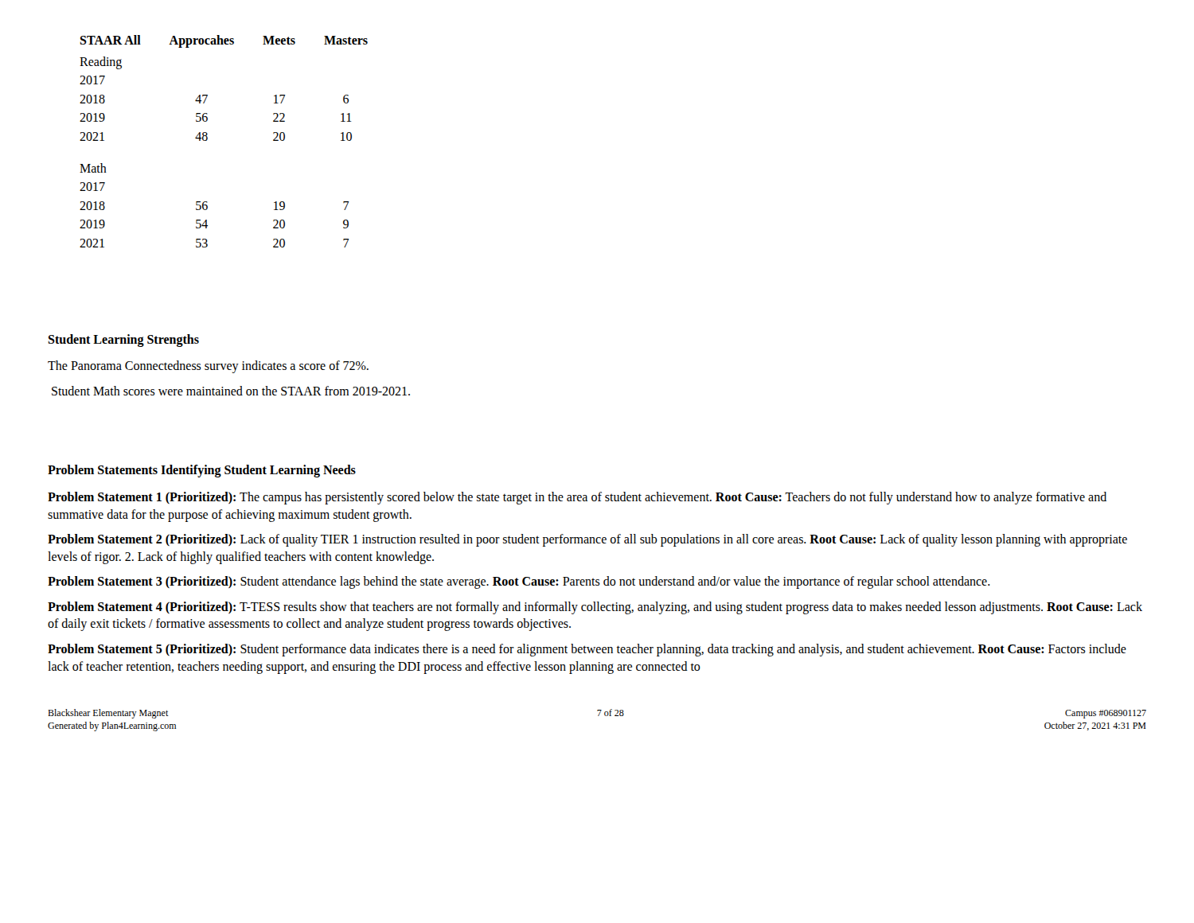| STAAR All | Approcahes | Meets | Masters |
| --- | --- | --- | --- |
| Reading | | | |
| 2017 | | | |
| 2018 | 47 | 17 | 6 |
| 2019 | 56 | 22 | 11 |
| 2021 | 48 | 20 | 10 |
| Math | | | |
| 2017 | | | |
| 2018 | 56 | 19 | 7 |
| 2019 | 54 | 20 | 9 |
| 2021 | 53 | 20 | 7 |
Student Learning Strengths
The Panorama Connectedness survey indicates a score of 72%.
Student Math scores were maintained on the STAAR from 2019-2021.
Problem Statements Identifying Student Learning Needs
Problem Statement 1 (Prioritized): The campus has persistently scored below the state target in the area of student achievement. Root Cause: Teachers do not fully understand how to analyze formative and summative data for the purpose of achieving maximum student growth.
Problem Statement 2 (Prioritized): Lack of quality TIER 1 instruction resulted in poor student performance of all sub populations in all core areas. Root Cause: Lack of quality lesson planning with appropriate levels of rigor. 2. Lack of highly qualified teachers with content knowledge.
Problem Statement 3 (Prioritized): Student attendance lags behind the state average. Root Cause: Parents do not understand and/or value the importance of regular school attendance.
Problem Statement 4 (Prioritized): T-TESS results show that teachers are not formally and informally collecting, analyzing, and using student progress data to makes needed lesson adjustments. Root Cause: Lack of daily exit tickets / formative assessments to collect and analyze student progress towards objectives.
Problem Statement 5 (Prioritized): Student performance data indicates there is a need for alignment between teacher planning, data tracking and analysis, and student achievement. Root Cause: Factors include lack of teacher retention, teachers needing support, and ensuring the DDI process and effective lesson planning are connected to
Blackshear Elementary Magnet
Generated by Plan4Learning.com
7 of 28
Campus #068901127
October 27, 2021 4:31 PM